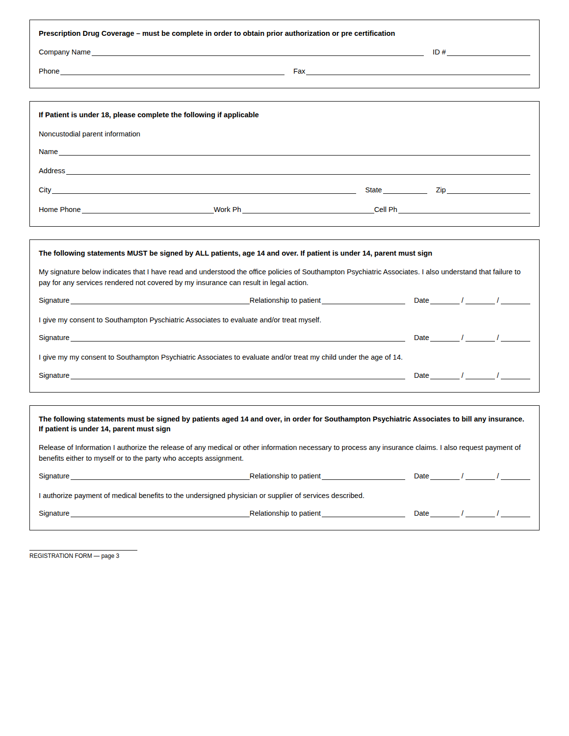Prescription Drug Coverage – must be complete in order to obtain prior authorization or pre certification
Company Name ID #
Phone Fax
If Patient is under 18, please complete the following if applicable
Noncustodial parent information
Name
Address
City State Zip
Home Phone Work Ph Cell Ph
The following statements MUST be signed by ALL patients, age 14 and over. If patient is under 14, parent must sign
My signature below indicates that I have read and understood the office policies of Southampton Psychiatric Associates. I also understand that failure to pay for any services rendered not covered by my insurance can result in legal action.
Signature Relationship to patient Date / /
I give my consent to Southampton Pyschiatric Associates to evaluate and/or treat myself.
Signature Date / /
I give my my consent to Southampton Psychiatric Associates to evaluate and/or treat my child under the age of 14.
Signature Date / /
The following statements must be signed by patients aged 14 and over, in order for Southampton Psychiatric Associates to bill any insurance. If patient is under 14, parent must sign
Release of Information I authorize the release of any medical or other information necessary to process any insurance claims. I also request payment of benefits either to myself or to the party who accepts assignment.
Signature Relationship to patient Date / /
I authorize payment of medical benefits to the undersigned physician or supplier of services described.
Signature Relationship to patient Date / /
REGISTRATION FORM — page 3